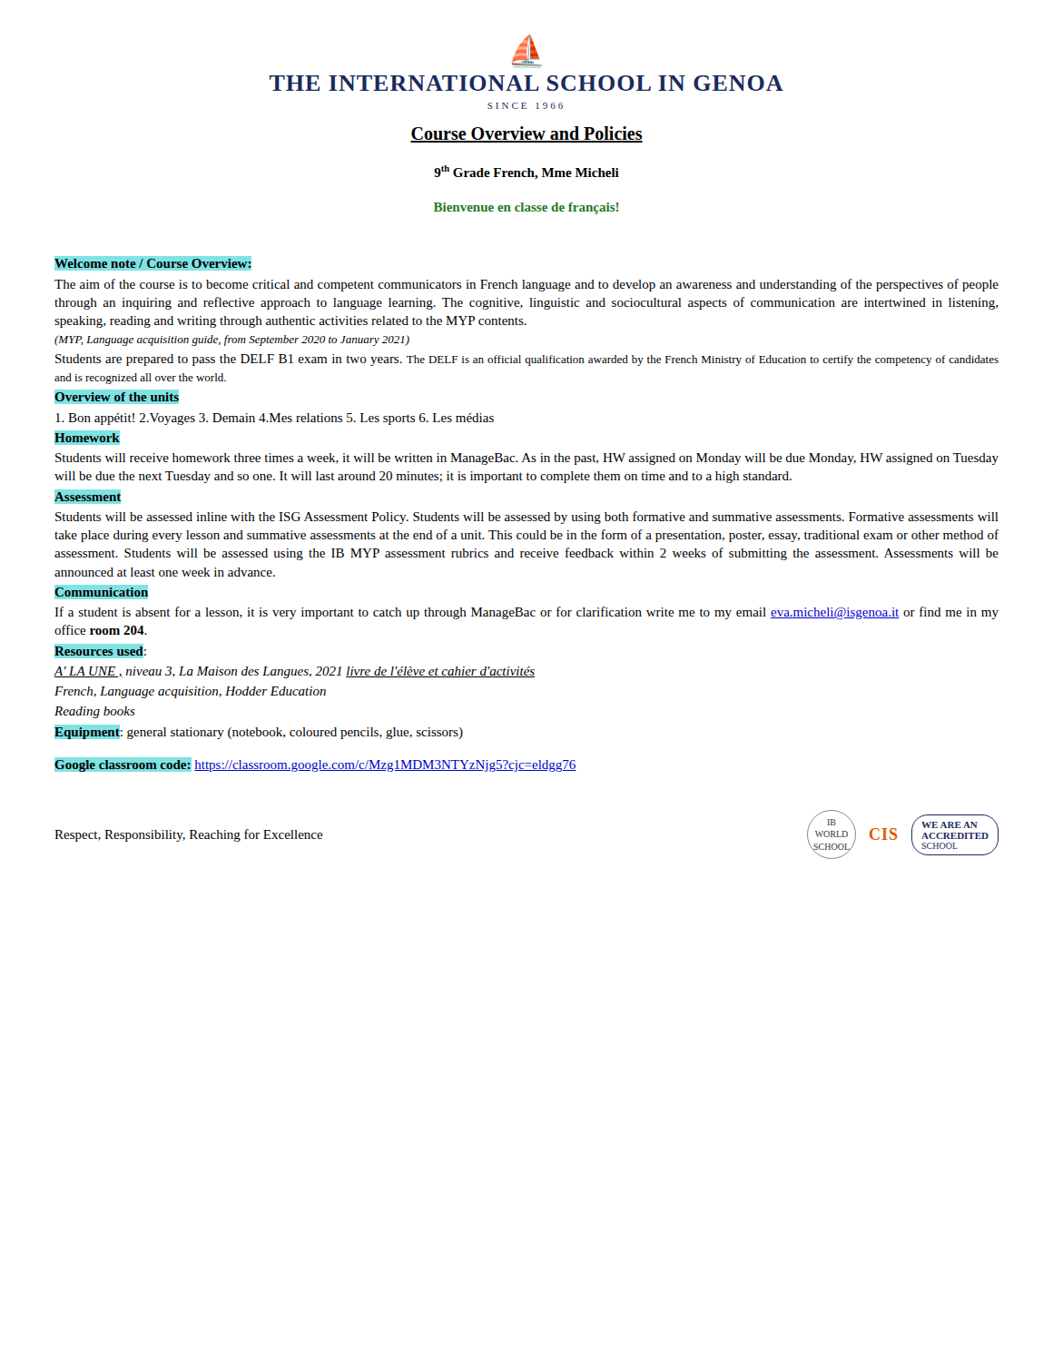⛵
THE INTERNATIONAL SCHOOL IN GENOA
SINCE 1966
Course Overview and Policies
9th Grade French, Mme Micheli
Bienvenue en classe de français!
Welcome note / Course Overview:
The aim of the course is to become critical and competent communicators in French language and to develop an awareness and understanding of the perspectives of people through an inquiring and reflective approach to language learning. The cognitive, linguistic and sociocultural aspects of communication are intertwined in listening, speaking, reading and writing through authentic activities related to the MYP contents.
(MYP, Language acquisition guide, from September 2020 to January 2021)
Students are prepared to pass the DELF B1 exam in two years. The DELF is an official qualification awarded by the French Ministry of Education to certify the competency of candidates and is recognized all over the world.
Overview of the units
1. Bon appétit! 2.Voyages 3. Demain 4.Mes relations 5. Les sports 6. Les médias
Homework
Students will receive homework three times a week, it will be written in ManageBac. As in the past, HW assigned on Monday will be due Monday, HW assigned on Tuesday will be due the next Tuesday and so one. It will last around 20 minutes; it is important to complete them on time and to a high standard.
Assessment
Students will be assessed inline with the ISG Assessment Policy. Students will be assessed by using both formative and summative assessments. Formative assessments will take place during every lesson and summative assessments at the end of a unit. This could be in the form of a presentation, poster, essay, traditional exam or other method of assessment. Students will be assessed using the IB MYP assessment rubrics and receive feedback within 2 weeks of submitting the assessment. Assessments will be announced at least one week in advance.
Communication
If a student is absent for a lesson, it is very important to catch up through ManageBac or for clarification write me to my email eva.micheli@isgenoa.it or find me in my office room 204.
Resources used:
A' LA UNE , niveau 3, La Maison des Langues, 2021 livre de l'élève et cahier d'activités
French, Language acquisition, Hodder Education
Reading books
Equipment: general stationary (notebook, coloured pencils, glue, scissors)
Google classroom code: https://classroom.google.com/c/Mzg1MDM3NTYzNjg5?cjc=eldgg76
Respect, Responsibility, Reaching for Excellence
IB
WORLD
SCHOOL
CIS
WE ARE AN ACCREDITEDSCHOOL